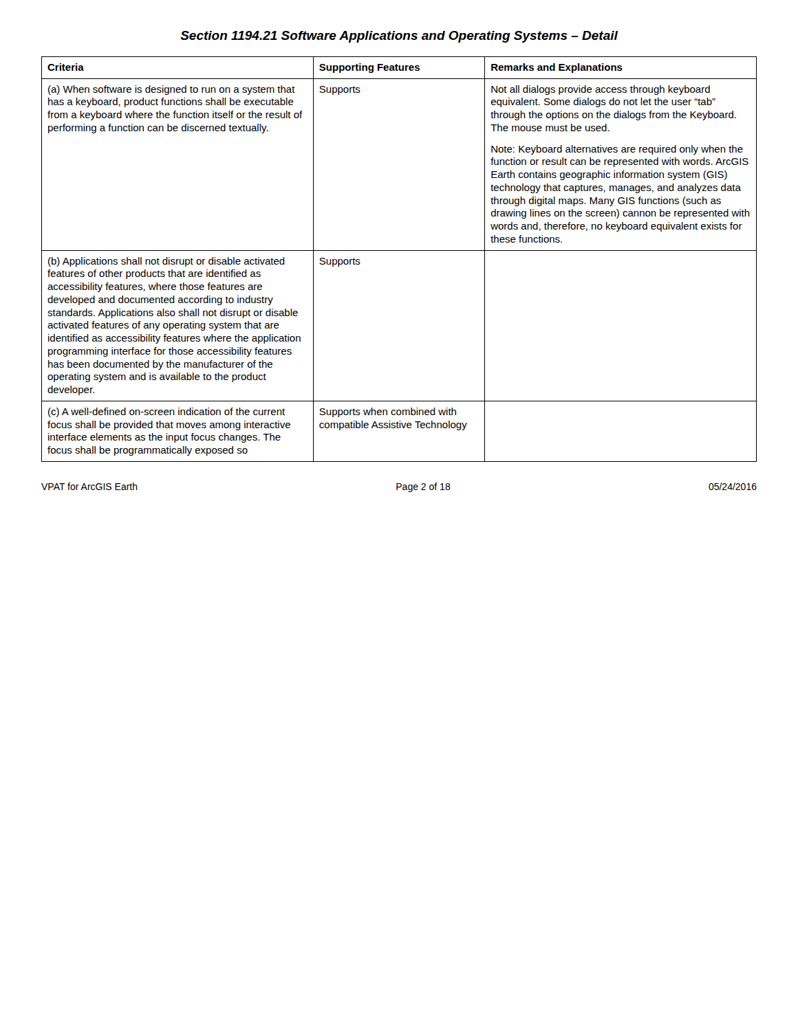Section 1194.21 Software Applications and Operating Systems – Detail
| Criteria | Supporting Features | Remarks and Explanations |
| --- | --- | --- |
| (a) When software is designed to run on a system that has a keyboard, product functions shall be executable from a keyboard where the function itself or the result of performing a function can be discerned textually. | Supports | Not all dialogs provide access through keyboard equivalent. Some dialogs do not let the user “tab” through the options on the dialogs from the Keyboard. The mouse must be used. Note: Keyboard alternatives are required only when the function or result can be represented with words. ArcGIS Earth contains geographic information system (GIS) technology that captures, manages, and analyzes data through digital maps. Many GIS functions (such as drawing lines on the screen) cannon be represented with words and, therefore, no keyboard equivalent exists for these functions. |
| (b) Applications shall not disrupt or disable activated features of other products that are identified as accessibility features, where those features are developed and documented according to industry standards. Applications also shall not disrupt or disable activated features of any operating system that are identified as accessibility features where the application programming interface for those accessibility features has been documented by the manufacturer of the operating system and is available to the product developer. | Supports | |
| (c) A well-defined on-screen indication of the current focus shall be provided that moves among interactive interface elements as the input focus changes. The focus shall be programmatically exposed so | Supports when combined with compatible Assistive Technology | |
VPAT for ArcGIS Earth Page 2 of 18 05/24/2016